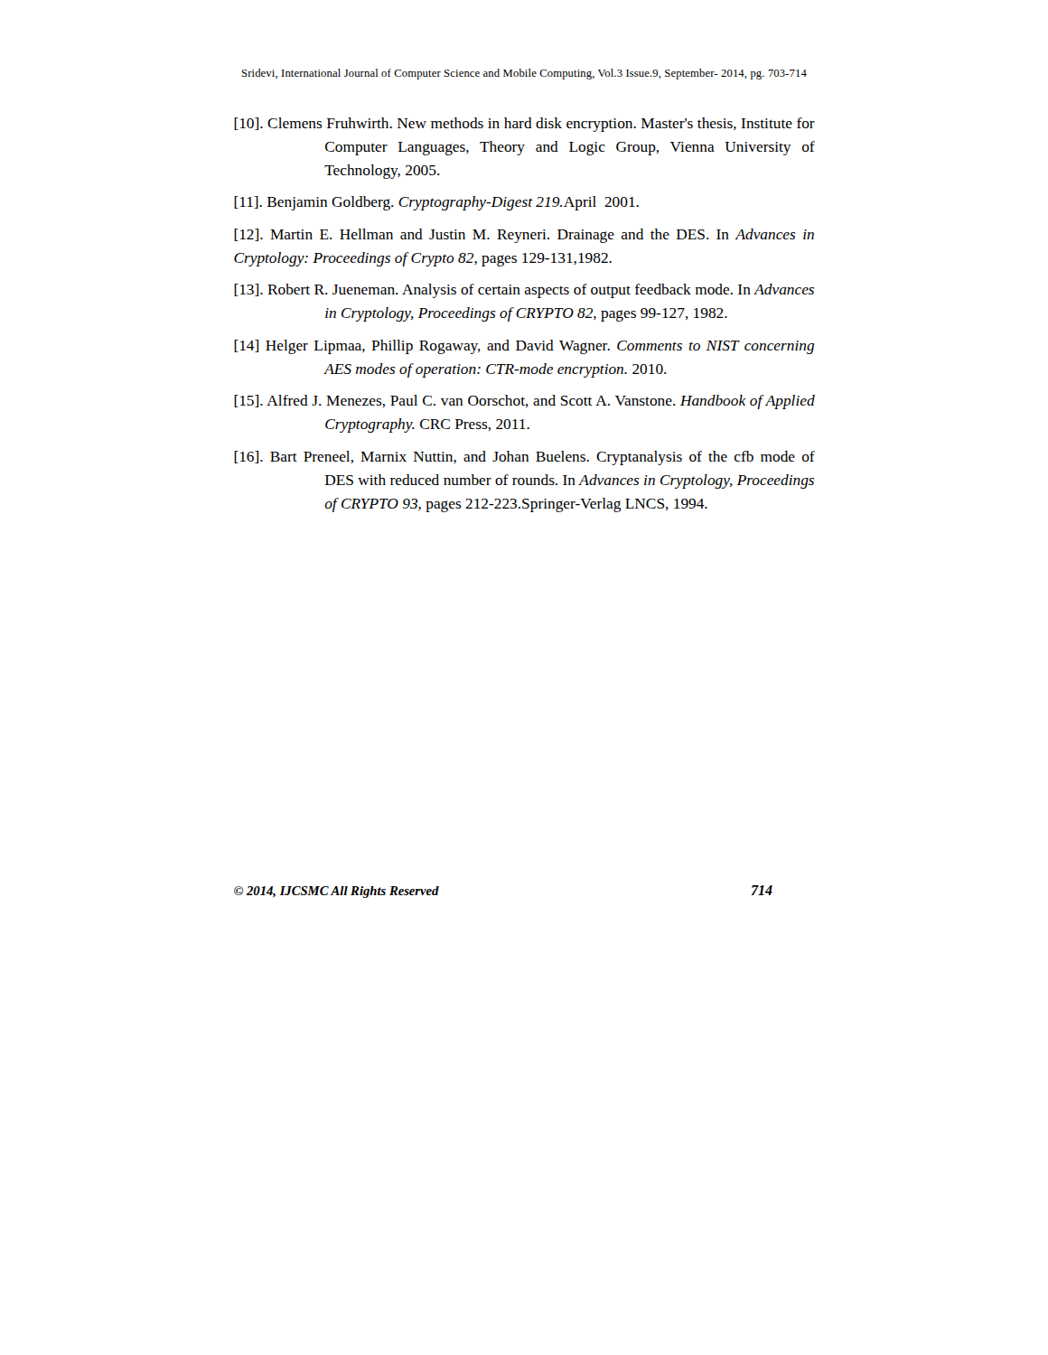Sridevi, International Journal of Computer Science and Mobile Computing, Vol.3 Issue.9, September- 2014, pg. 703-714
[10]. Clemens Fruhwirth. New methods in hard disk encryption. Master's thesis, Institute for Computer Languages, Theory and Logic Group, Vienna University of Technology, 2005.
[11]. Benjamin Goldberg. Cryptography-Digest 219. April 2001.
[12]. Martin E. Hellman and Justin M. Reyneri. Drainage and the DES. In Advances in Cryptology: Proceedings of Crypto 82, pages 129-131,1982.
[13]. Robert R. Jueneman. Analysis of certain aspects of output feedback mode. In Advances in Cryptology, Proceedings of CRYPTO 82, pages 99-127, 1982.
[14] Helger Lipmaa, Phillip Rogaway, and David Wagner. Comments to NIST concerning AES modes of operation: CTR-mode encryption. 2010.
[15]. Alfred J. Menezes, Paul C. van Oorschot, and Scott A. Vanstone. Handbook of Applied Cryptography. CRC Press, 2011.
[16]. Bart Preneel, Marnix Nuttin, and Johan Buelens. Cryptanalysis of the cfb mode of DES with reduced number of rounds. In Advances in Cryptology, Proceedings of CRYPTO 93, pages 212-223.Springer-Verlag LNCS, 1994.
© 2014, IJCSMC All Rights Reserved 714